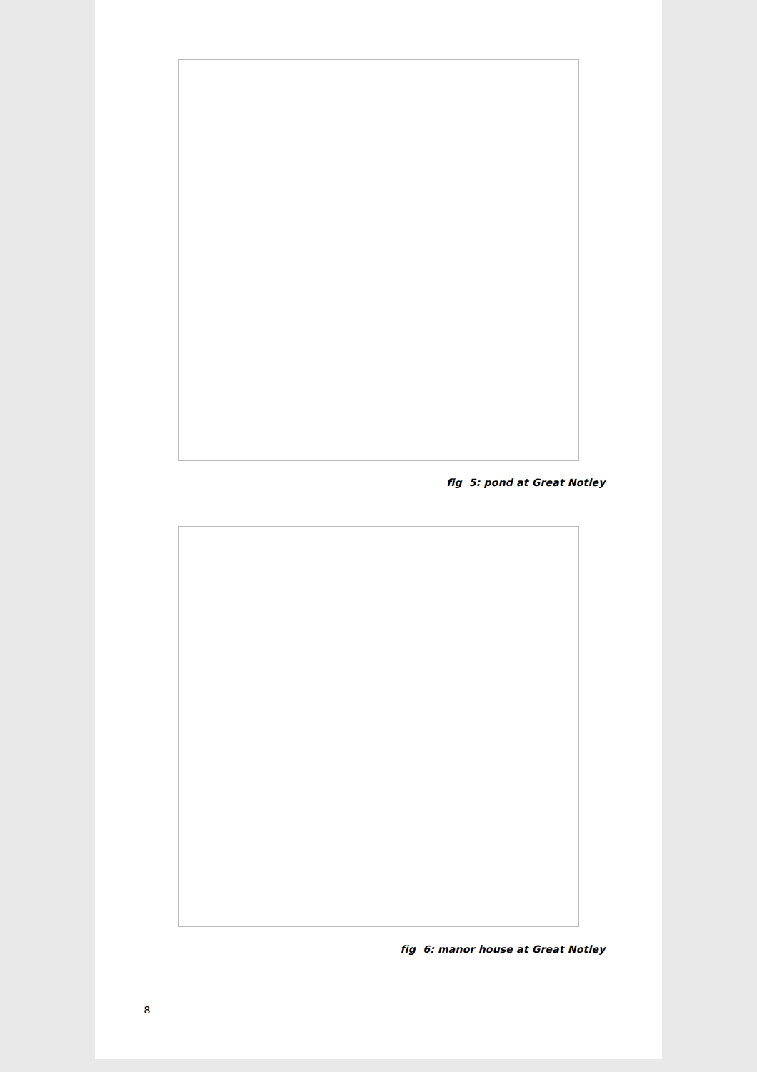fig 5: pond at Great Notley
fig 6: manor house at Great Notley
8